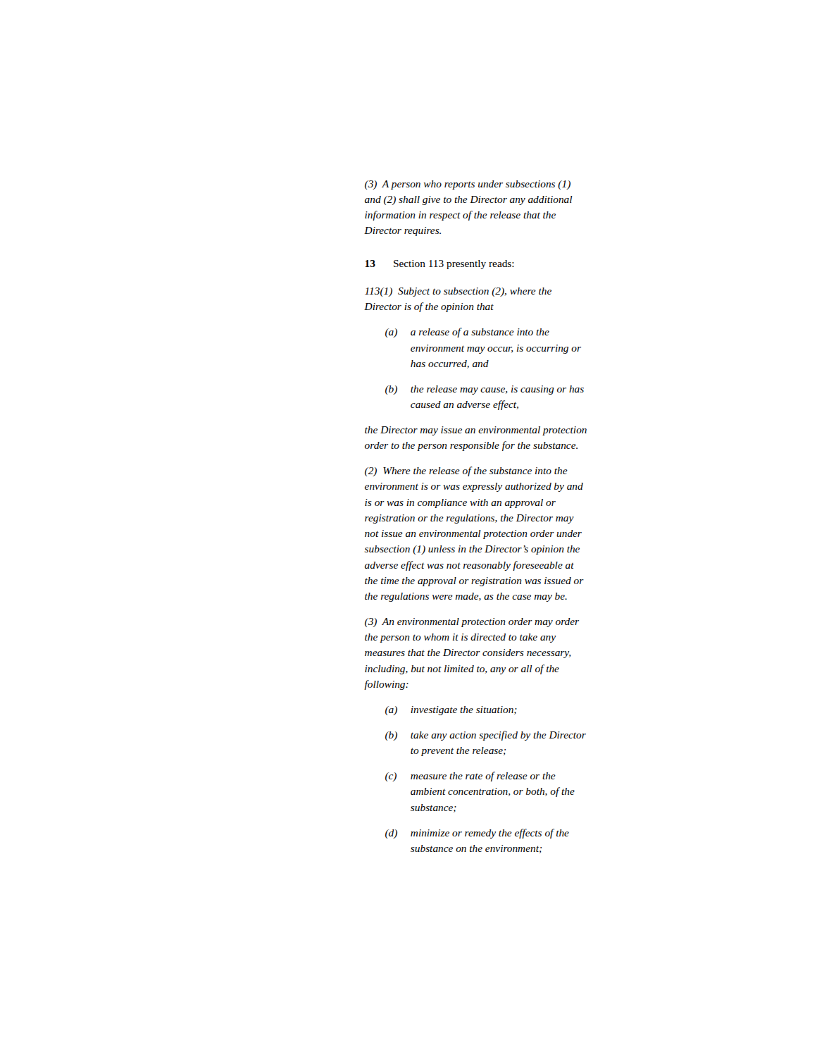(3) A person who reports under subsections (1) and (2) shall give to the Director any additional information in respect of the release that the Director requires.
13 Section 113 presently reads:
113(1) Subject to subsection (2), where the Director is of the opinion that
(a) a release of a substance into the environment may occur, is occurring or has occurred, and
(b) the release may cause, is causing or has caused an adverse effect,
the Director may issue an environmental protection order to the person responsible for the substance.
(2) Where the release of the substance into the environment is or was expressly authorized by and is or was in compliance with an approval or registration or the regulations, the Director may not issue an environmental protection order under subsection (1) unless in the Director’s opinion the adverse effect was not reasonably foreseeable at the time the approval or registration was issued or the regulations were made, as the case may be.
(3) An environmental protection order may order the person to whom it is directed to take any measures that the Director considers necessary, including, but not limited to, any or all of the following:
(a) investigate the situation;
(b) take any action specified by the Director to prevent the release;
(c) measure the rate of release or the ambient concentration, or both, of the substance;
(d) minimize or remedy the effects of the substance on the environment;